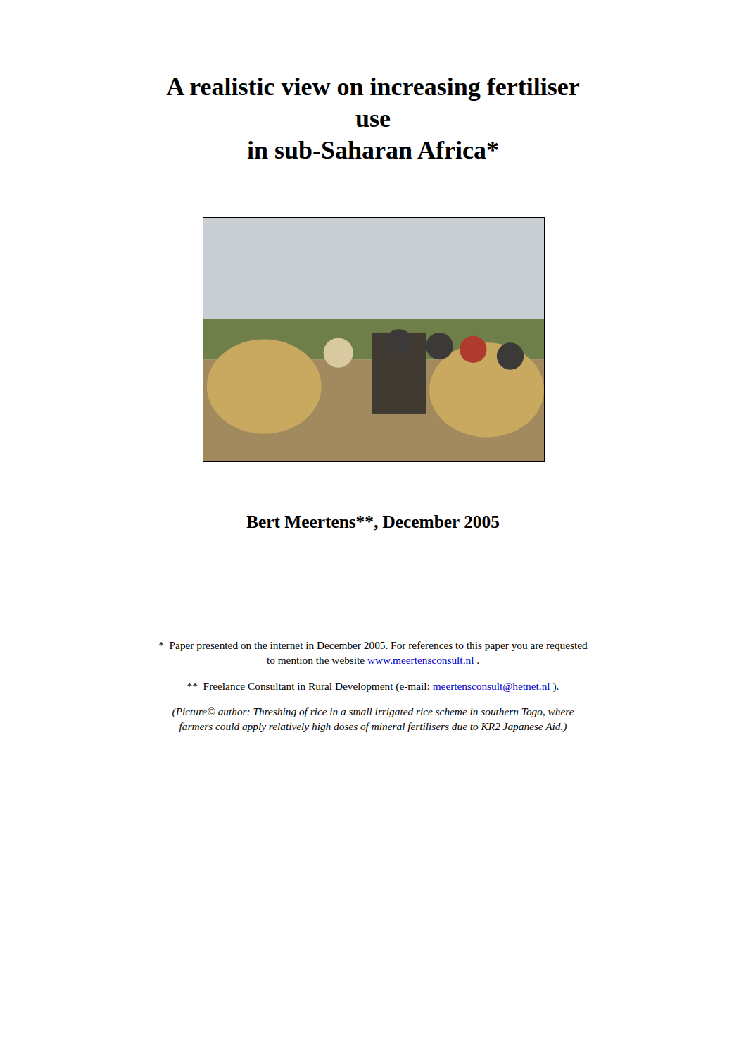A realistic view on increasing fertiliser use
in sub-Saharan Africa*
Bert Meertens**, December 2005
* Paper presented on the internet in December 2005. For references to this paper you are requested to mention the website www.meertensconsult.nl .
** Freelance Consultant in Rural Development (e-mail: meertensconsult@hetnet.nl ).
(Picture© author: Threshing of rice in a small irrigated rice scheme in southern Togo, where farmers could apply relatively high doses of mineral fertilisers due to KR2 Japanese Aid.)